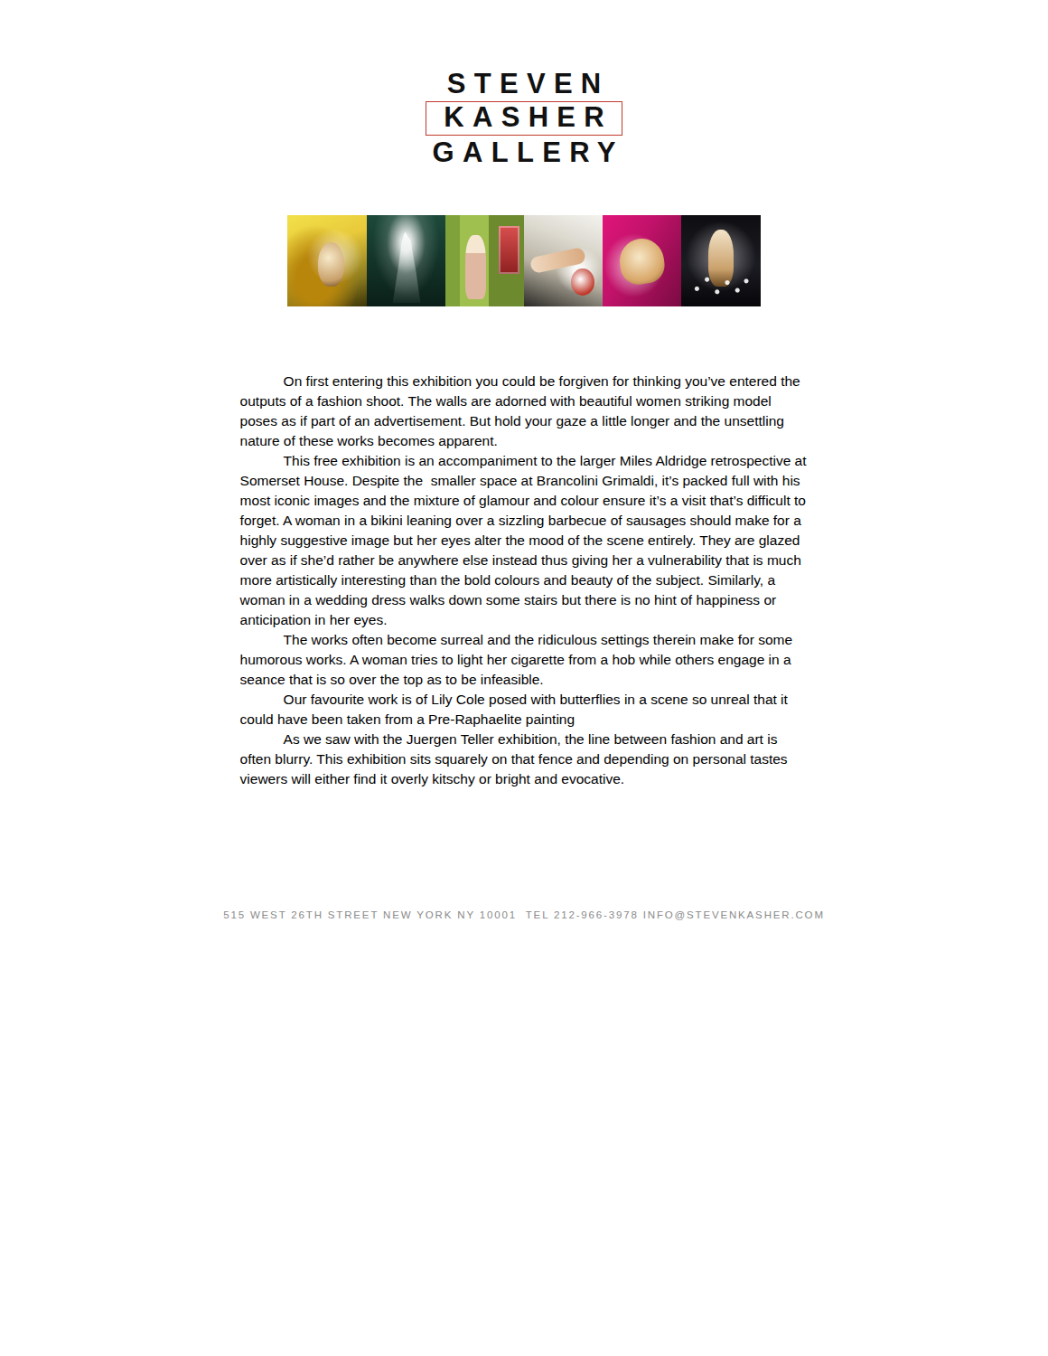STEVEN
KASHER
GALLERY
On first entering this exhibition you could be forgiven for thinking you’ve entered the outputs of a fashion shoot. The walls are adorned with beautiful women striking model poses as if part of an advertisement. But hold your gaze a little longer and the unsettling nature of these works becomes apparent.
This free exhibition is an accompaniment to the larger Miles Aldridge retrospective at Somerset House. Despite the smaller space at Brancolini Grimaldi, it’s packed full with his most iconic images and the mixture of glamour and colour ensure it’s a visit that’s difficult to forget. A woman in a bikini leaning over a sizzling barbecue of sausages should make for a highly suggestive image but her eyes alter the mood of the scene entirely. They are glazed over as if she’d rather be anywhere else instead thus giving her a vulnerability that is much more artistically interesting than the bold colours and beauty of the subject. Similarly, a woman in a wedding dress walks down some stairs but there is no hint of happiness or anticipation in her eyes.
The works often become surreal and the ridiculous settings therein make for some humorous works. A woman tries to light her cigarette from a hob while others engage in a seance that is so over the top as to be infeasible.
Our favourite work is of Lily Cole posed with butterflies in a scene so unreal that it could have been taken from a Pre-Raphaelite painting
As we saw with the Juergen Teller exhibition, the line between fashion and art is often blurry. This exhibition sits squarely on that fence and depending on personal tastes viewers will either find it overly kitschy or bright and evocative.
515 WEST 26TH STREET NEW YORK NY 10001 TEL 212-966-3978 INFO@STEVENKASHER.COM